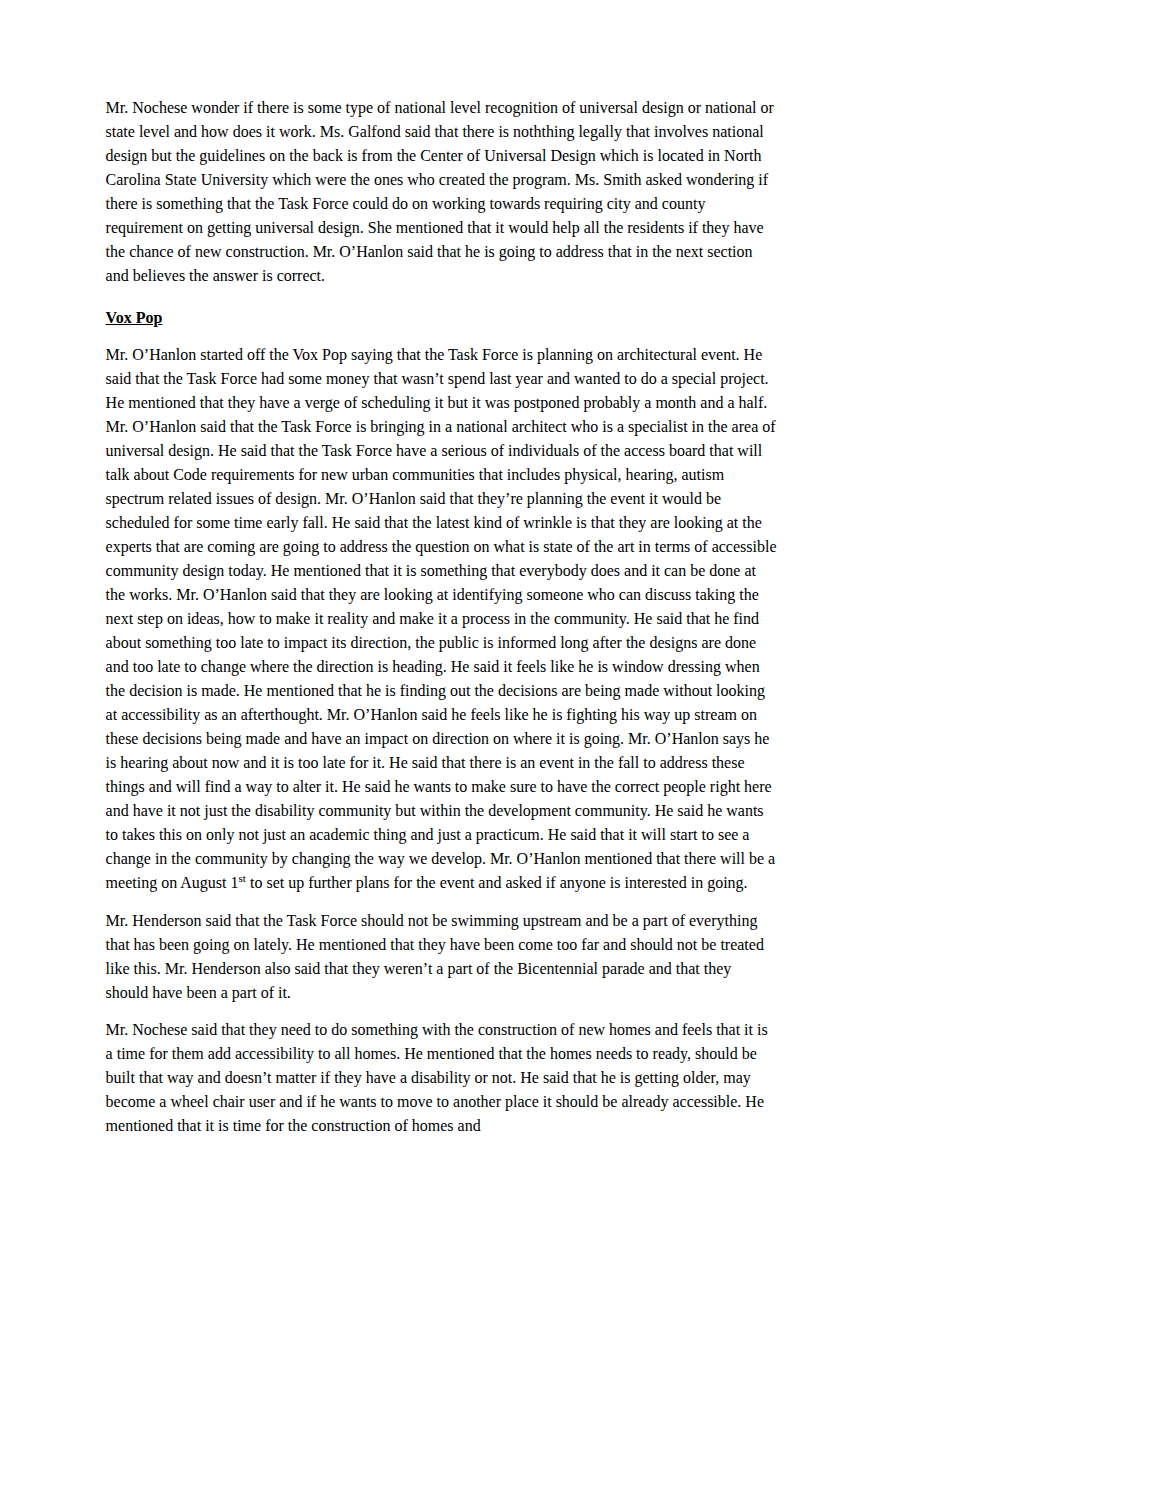Mr. Nochese wonder if there is some type of national level recognition of universal design or national or state level and how does it work. Ms. Galfond said that there is noththing legally that involves national design but the guidelines on the back is from the Center of Universal Design which is located in North Carolina State University which were the ones who created the program. Ms. Smith asked wondering if there is something that the Task Force could do on working towards requiring city and county requirement on getting universal design. She mentioned that it would help all the residents if they have the chance of new construction. Mr. O’Hanlon said that he is going to address that in the next section and believes the answer is correct.
Vox Pop
Mr. O’Hanlon started off the Vox Pop saying that the Task Force is planning on architectural event. He said that the Task Force had some money that wasn’t spend last year and wanted to do a special project. He mentioned that they have a verge of scheduling it but it was postponed probably a month and a half. Mr. O’Hanlon said that the Task Force is bringing in a national architect who is a specialist in the area of universal design. He said that the Task Force have a serious of individuals of the access board that will talk about Code requirements for new urban communities that includes physical, hearing, autism spectrum related issues of design. Mr. O’Hanlon said that they’re planning the event it would be scheduled for some time early fall. He said that the latest kind of wrinkle is that they are looking at the experts that are coming are going to address the question on what is state of the art in terms of accessible community design today. He mentioned that it is something that everybody does and it can be done at the works. Mr. O’Hanlon said that they are looking at identifying someone who can discuss taking the next step on ideas, how to make it reality and make it a process in the community. He said that he find about something too late to impact its direction, the public is informed long after the designs are done and too late to change where the direction is heading. He said it feels like he is window dressing when the decision is made. He mentioned that he is finding out the decisions are being made without looking at accessibility as an afterthought. Mr. O’Hanlon said he feels like he is fighting his way up stream on these decisions being made and have an impact on direction on where it is going. Mr. O’Hanlon says he is hearing about now and it is too late for it. He said that there is an event in the fall to address these things and will find a way to alter it. He said he wants to make sure to have the correct people right here and have it not just the disability community but within the development community. He said he wants to takes this on only not just an academic thing and just a practicum. He said that it will start to see a change in the community by changing the way we develop. Mr. O’Hanlon mentioned that there will be a meeting on August 1st to set up further plans for the event and asked if anyone is interested in going.
Mr. Henderson said that the Task Force should not be swimming upstream and be a part of everything that has been going on lately. He mentioned that they have been come too far and should not be treated like this. Mr. Henderson also said that they weren’t a part of the Bicentennial parade and that they should have been a part of it.
Mr. Nochese said that they need to do something with the construction of new homes and feels that it is a time for them add accessibility to all homes. He mentioned that the homes needs to ready, should be built that way and doesn’t matter if they have a disability or not. He said that he is getting older, may become a wheel chair user and if he wants to move to another place it should be already accessible. He mentioned that it is time for the construction of homes and